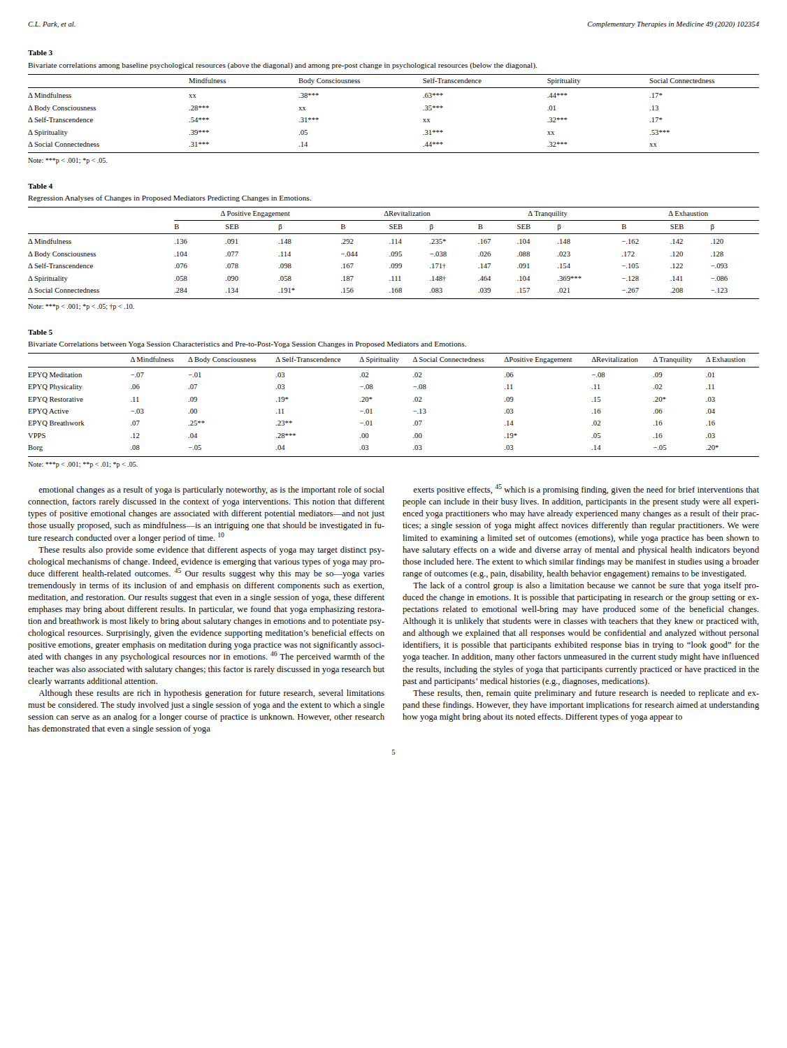C.L. Park, et al.
Complementary Therapies in Medicine 49 (2020) 102354
Table 3
Bivariate correlations among baseline psychological resources (above the diagonal) and among pre-post change in psychological resources (below the diagonal).
| | Mindfulness | Body Consciousness | Self-Transcendence | Spirituality | Social Connectedness |
| --- | --- | --- | --- | --- | --- |
| Δ Mindfulness | xx | .38*** | .63*** | .44*** | .17* |
| Δ Body Consciousness | .28*** | xx | .35*** | .01 | .13 |
| Δ Self-Transcendence | .54*** | .31*** | xx | .32*** | .17* |
| Δ Spirituality | .39*** | .05 | .31*** | xx | .53*** |
| Δ Social Connectedness | .31*** | .14 | .44*** | .32*** | xx |
Note: ***p < .001; *p < .05.
Table 4
Regression Analyses of Changes in Proposed Mediators Predicting Changes in Emotions.
| | Δ Positive Engagement | ΔRevitalization | Δ Tranquility | Δ Exhaustion |
| --- | --- | --- | --- | --- |
| | B | SEB | β | B | SEB | β | B | SEB | β | B | SEB | β |
| Δ Mindfulness | .136 | .091 | .148 | .292 | .114 | .235* | .167 | .104 | .148 | −.162 | .142 | .120 |
| Δ Body Consciousness | .104 | .077 | .114 | −.044 | .095 | −.038 | .026 | .088 | .023 | .172 | .120 | .128 |
| Δ Self-Transcendence | .076 | .078 | .098 | .167 | .099 | .171 † | .147 | .091 | .154 | −.105 | .122 | −.093 |
| Δ Spirituality | .058 | .090 | .058 | .187 | .111 | .148 † | .464 | .104 | .369*** | −.128 | .141 | −.086 |
| Δ Social Connectedness | .284 | .134 | .191* | .156 | .168 | .083 | .039 | .157 | .021 | −.267 | .208 | −.123 |
Note: ***p < .001; *p < .05; †p < .10.
Table 5
Bivariate Correlations between Yoga Session Characteristics and Pre-to-Post-Yoga Session Changes in Proposed Mediators and Emotions.
| | Δ Mindfulness | Δ Body Consciousness | Δ Self-Transcendence | Δ Spirituality | Δ Social Connectedness | ΔPositive Engagement | ΔRevitalization | Δ Tranquility | Δ Exhaustion |
| --- | --- | --- | --- | --- | --- | --- | --- | --- | --- |
| EPYQ Meditation | −.07 | −.01 | .03 | .02 | .02 | .06 | −.08 | .09 | .01 |
| EPYQ Physicality | .06 | .07 | .03 | −.08 | −.08 | .11 | .11 | .02 | .11 |
| EPYQ Restorative | .11 | .09 | .19* | .20* | .02 | .09 | .15 | .20* | .03 |
| EPYQ Active | −.03 | .00 | .11 | −.01 | −.13 | .03 | .16 | .06 | .04 |
| EPYQ Breathwork | .07 | .25** | .23** | −.01 | .07 | .14 | .02 | .16 | .16 |
| VPPS | .12 | .04 | .28*** | .00 | .00 | .19* | .05 | .16 | .03 |
| Borg | .08 | −.05 | .04 | .03 | .03 | .03 | .14 | −.05 | .20* |
Note: ***p < .001; **p < .01; *p < .05.
emotional changes as a result of yoga is particularly noteworthy, as is the important role of social connection, factors rarely discussed in the context of yoga interventions. This notion that different types of positive emotional changes are associated with different potential mediators—and not just those usually proposed, such as mindfulness—is an intriguing one that should be investigated in future research conducted over a longer period of time. 10
These results also provide some evidence that different aspects of yoga may target distinct psychological mechanisms of change. Indeed, evidence is emerging that various types of yoga may produce different health-related outcomes. 45 Our results suggest why this may be so—yoga varies tremendously in terms of its inclusion of and emphasis on different components such as exertion, meditation, and restoration. Our results suggest that even in a single session of yoga, these different emphases may bring about different results. In particular, we found that yoga emphasizing restoration and breathwork is most likely to bring about salutary changes in emotions and to potentiate psychological resources. Surprisingly, given the evidence supporting meditation’s beneficial effects on positive emotions, greater emphasis on meditation during yoga practice was not significantly associated with changes in any psychological resources nor in emotions. 46 The perceived warmth of the teacher was also associated with salutary changes; this factor is rarely discussed in yoga research but clearly warrants additional attention.
Although these results are rich in hypothesis generation for future research, several limitations must be considered. The study involved just a single session of yoga and the extent to which a single session can serve as an analog for a longer course of practice is unknown. However, other research has demonstrated that even a single session of yoga
exerts positive effects, 45 which is a promising finding, given the need for brief interventions that people can include in their busy lives. In addition, participants in the present study were all experienced yoga practitioners who may have already experienced many changes as a result of their practices; a single session of yoga might affect novices differently than regular practitioners. We were limited to examining a limited set of outcomes (emotions), while yoga practice has been shown to have salutary effects on a wide and diverse array of mental and physical health indicators beyond those included here. The extent to which similar findings may be manifest in studies using a broader range of outcomes (e.g., pain, disability, health behavior engagement) remains to be investigated.
The lack of a control group is also a limitation because we cannot be sure that yoga itself produced the change in emotions. It is possible that participating in research or the group setting or expectations related to emotional well-bring may have produced some of the beneficial changes. Although it is unlikely that students were in classes with teachers that they knew or practiced with, and although we explained that all responses would be confidential and analyzed without personal identifiers, it is possible that participants exhibited response bias in trying to “look good” for the yoga teacher. In addition, many other factors unmeasured in the current study might have influenced the results, including the styles of yoga that participants currently practiced or have practiced in the past and participants’ medical histories (e.g., diagnoses, medications).
These results, then, remain quite preliminary and future research is needed to replicate and expand these findings. However, they have important implications for research aimed at understanding how yoga might bring about its noted effects. Different types of yoga appear to
5